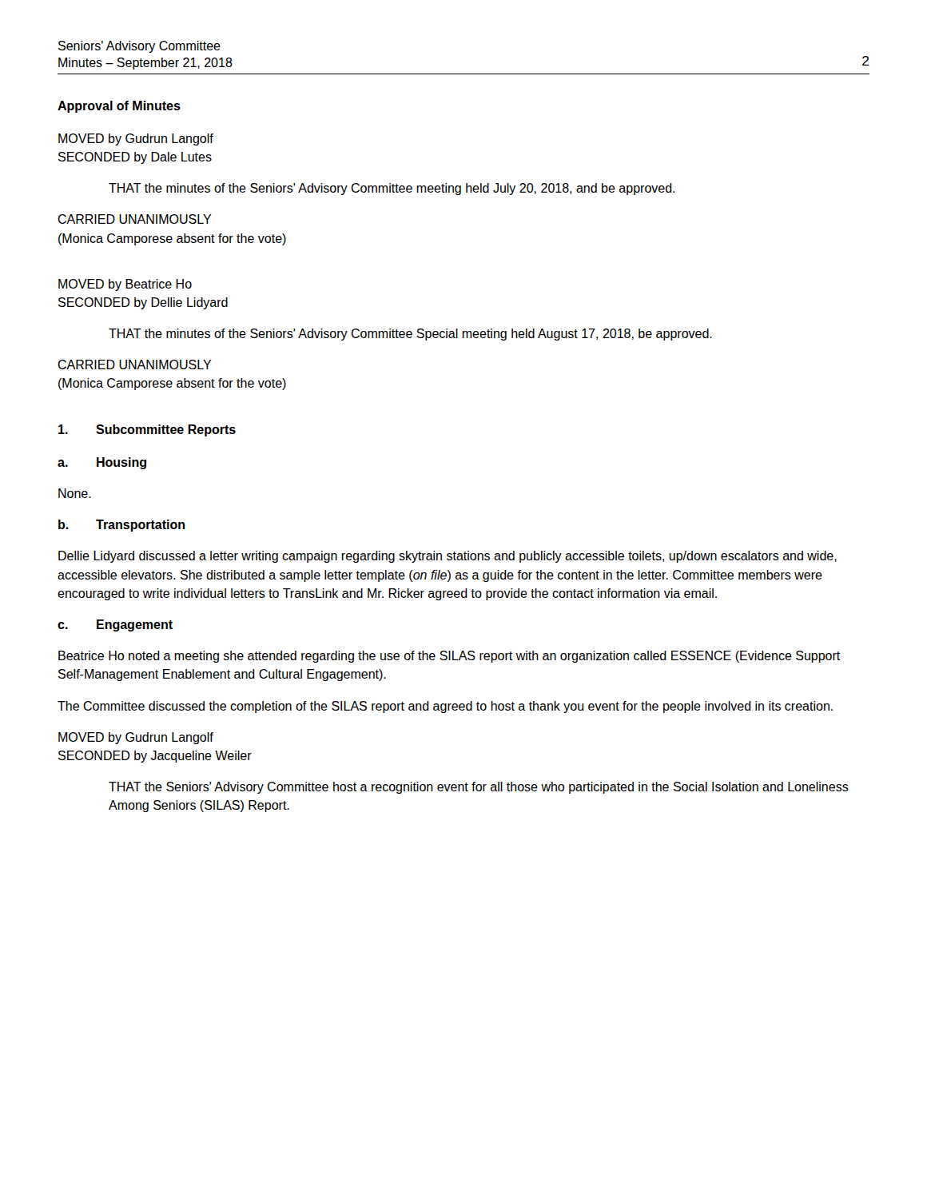Seniors' Advisory Committee
Minutes – September 21, 2018
2
Approval of Minutes
MOVED by Gudrun Langolf
SECONDED by Dale Lutes
THAT the minutes of the Seniors' Advisory Committee meeting held July 20, 2018, and be approved.
CARRIED UNANIMOUSLY (Monica Camporese absent for the vote)
MOVED by Beatrice Ho
SECONDED by Dellie Lidyard
THAT the minutes of the Seniors' Advisory Committee Special meeting held August 17, 2018, be approved.
CARRIED UNANIMOUSLY (Monica Camporese absent for the vote)
1. Subcommittee Reports
a. Housing
None.
b. Transportation
Dellie Lidyard discussed a letter writing campaign regarding skytrain stations and publicly accessible toilets, up/down escalators and wide, accessible elevators. She distributed a sample letter template (on file) as a guide for the content in the letter. Committee members were encouraged to write individual letters to TransLink and Mr. Ricker agreed to provide the contact information via email.
c. Engagement
Beatrice Ho noted a meeting she attended regarding the use of the SILAS report with an organization called ESSENCE (Evidence Support Self-Management Enablement and Cultural Engagement).
The Committee discussed the completion of the SILAS report and agreed to host a thank you event for the people involved in its creation.
MOVED by Gudrun Langolf
SECONDED by Jacqueline Weiler
THAT the Seniors' Advisory Committee host a recognition event for all those who participated in the Social Isolation and Loneliness Among Seniors (SILAS) Report.